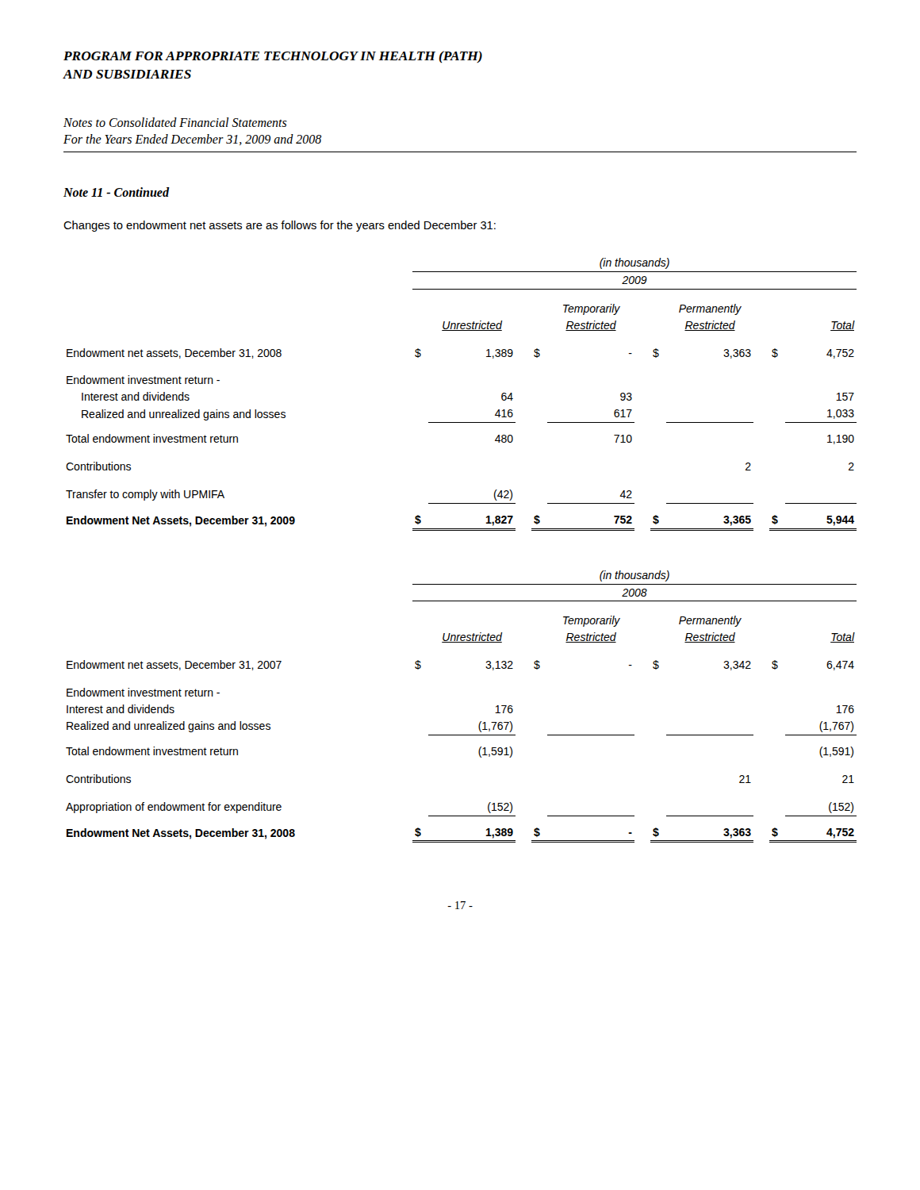PROGRAM FOR APPROPRIATE TECHNOLOGY IN HEALTH (PATH)
AND SUBSIDIARIES
Notes to Consolidated Financial Statements
For the Years Ended December 31, 2009 and 2008
Note 11 - Continued
Changes to endowment net assets are as follows for the years ended December 31:
| | (in thousands) |
| | 2009 |
| | | | | | Temporarily | | | Permanently | | | |
| | | Unrestricted | | | Restricted | | | Restricted | | | Total |
| Endowment net assets, December 31, 2008 | $ | 1,389 | | $ | - | | $ | 3,363 | | $ | 4,752 |
| Endowment investment return - | |
| Interest and dividends | | 64 | | | 93 | | | | | | 157 |
| Realized and unrealized gains and losses | | 416 | | | 617 | | | | | | 1,033 |
| Total endowment investment return | | 480 | | | 710 | | | | | | 1,190 |
| Contributions | | | | | | | | 2 | | | 2 |
| Transfer to comply with UPMIFA | | (42) | | | 42 | | | | | | |
| Endowment Net Assets, December 31, 2009 | $ | 1,827 | | $ | 752 | | $ | 3,365 | | $ | 5,944 |
| | (in thousands) |
| | 2008 |
| | | | | | Temporarily | | | Permanently | | | |
| | | Unrestricted | | | Restricted | | | Restricted | | | Total |
| Endowment net assets, December 31, 2007 | $ | 3,132 | | $ | - | | $ | 3,342 | | $ | 6,474 |
| Endowment investment return - | |
| Interest and dividends | | 176 | | | | | | | | | 176 |
| Realized and unrealized gains and losses | | (1,767) | | | | | | | | | (1,767) |
| Total endowment investment return | | (1,591) | | | | | | | | | (1,591) |
| Contributions | | | | | | | | 21 | | | 21 |
| Appropriation of endowment for expenditure | | (152) | | | | | | | | | (152) |
| Endowment Net Assets, December 31, 2008 | $ | 1,389 | | $ | - | | $ | 3,363 | | $ | 4,752 |
- 17 -